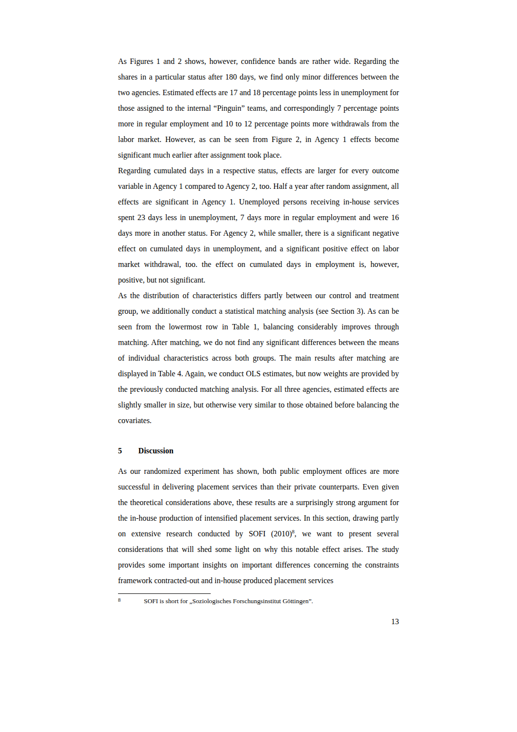As Figures 1 and 2 shows, however, confidence bands are rather wide. Regarding the shares in a particular status after 180 days, we find only minor differences between the two agencies. Estimated effects are 17 and 18 percentage points less in unemployment for those assigned to the internal “Pinguin” teams, and correspondingly 7 percentage points more in regular employment and 10 to 12 percentage points more withdrawals from the labor market. However, as can be seen from Figure 2, in Agency 1 effects become significant much earlier after assignment took place.
Regarding cumulated days in a respective status, effects are larger for every outcome variable in Agency 1 compared to Agency 2, too. Half a year after random assignment, all effects are significant in Agency 1. Unemployed persons receiving in-house services spent 23 days less in unemployment, 7 days more in regular employment and were 16 days more in another status. For Agency 2, while smaller, there is a significant negative effect on cumulated days in unemployment, and a significant positive effect on labor market withdrawal, too. the effect on cumulated days in employment is, however, positive, but not significant.
As the distribution of characteristics differs partly between our control and treatment group, we additionally conduct a statistical matching analysis (see Section 3). As can be seen from the lowermost row in Table 1, balancing considerably improves through matching. After matching, we do not find any significant differences between the means of individual characteristics across both groups. The main results after matching are displayed in Table 4. Again, we conduct OLS estimates, but now weights are provided by the previously conducted matching analysis. For all three agencies, estimated effects are slightly smaller in size, but otherwise very similar to those obtained before balancing the covariates.
5 Discussion
As our randomized experiment has shown, both public employment offices are more successful in delivering placement services than their private counterparts. Even given the theoretical considerations above, these results are a surprisingly strong argument for the in-house production of intensified placement services. In this section, drawing partly on extensive research conducted by SOFI (2010)8, we want to present several considerations that will shed some light on why this notable effect arises. The study provides some important insights on important differences concerning the constraints framework contracted-out and in-house produced placement services
8 SOFI is short for „Soziologisches Forschungsinstitut Göttingen”.
13